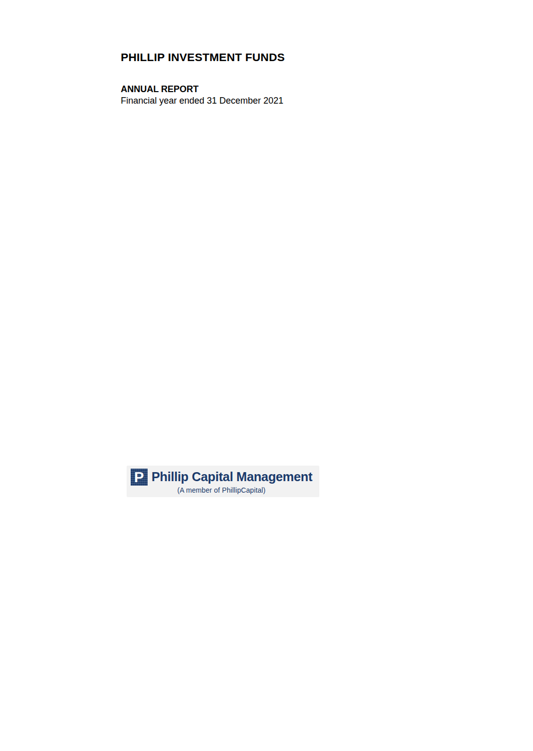PHILLIP INVESTMENT FUNDS
ANNUAL REPORT
Financial year ended 31 December 2021
P
Phillip Capital Management
(A member of PhillipCapital)